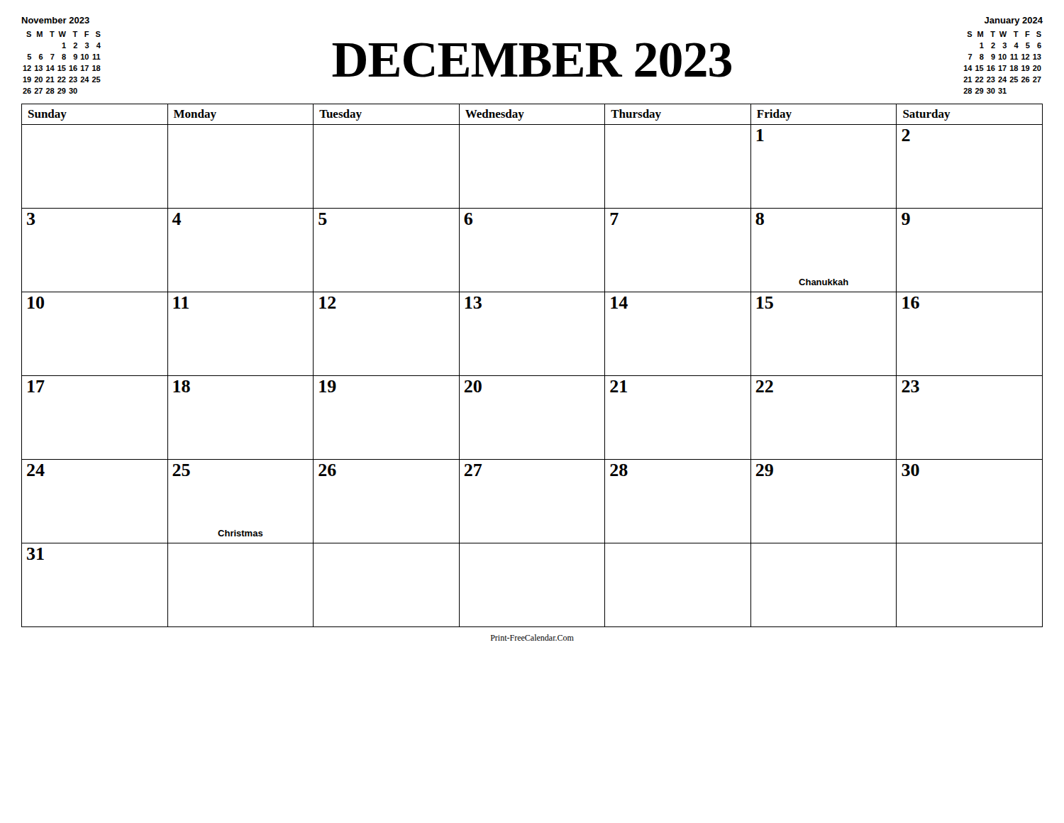November 2023
| S | M | T | W | T | F | S |
| | | | 1 | 2 | 3 | 4 |
| 5 | 6 | 7 | 8 | 9 | 10 | 11 |
| 12 | 13 | 14 | 15 | 16 | 17 | 18 |
| 19 | 20 | 21 | 22 | 23 | 24 | 25 |
| 26 | 27 | 28 | 29 | 30 | | |
DECEMBER 2023
January 2024
| S | M | T | W | T | F | S |
| | 1 | 2 | 3 | 4 | 5 | 6 |
| 7 | 8 | 9 | 10 | 11 | 12 | 13 |
| 14 | 15 | 16 | 17 | 18 | 19 | 20 |
| 21 | 22 | 23 | 24 | 25 | 26 | 27 |
| 28 | 29 | 30 | 31 | | | |
| Sunday | Monday | Tuesday | Wednesday | Thursday | Friday | Saturday |
| --- | --- | --- | --- | --- | --- | --- |
| | | | | | 1 | 2 |
| 3 | 4 | 5 | 6 | 7 | 8 Chanukkah | 9 |
| 10 | 11 | 12 | 13 | 14 | 15 | 16 |
| 17 | 18 | 19 | 20 | 21 | 22 | 23 |
| 24 | 25 Christmas | 26 | 27 | 28 | 29 | 30 |
| 31 | | | | | | |
Print-FreeCalendar.Com